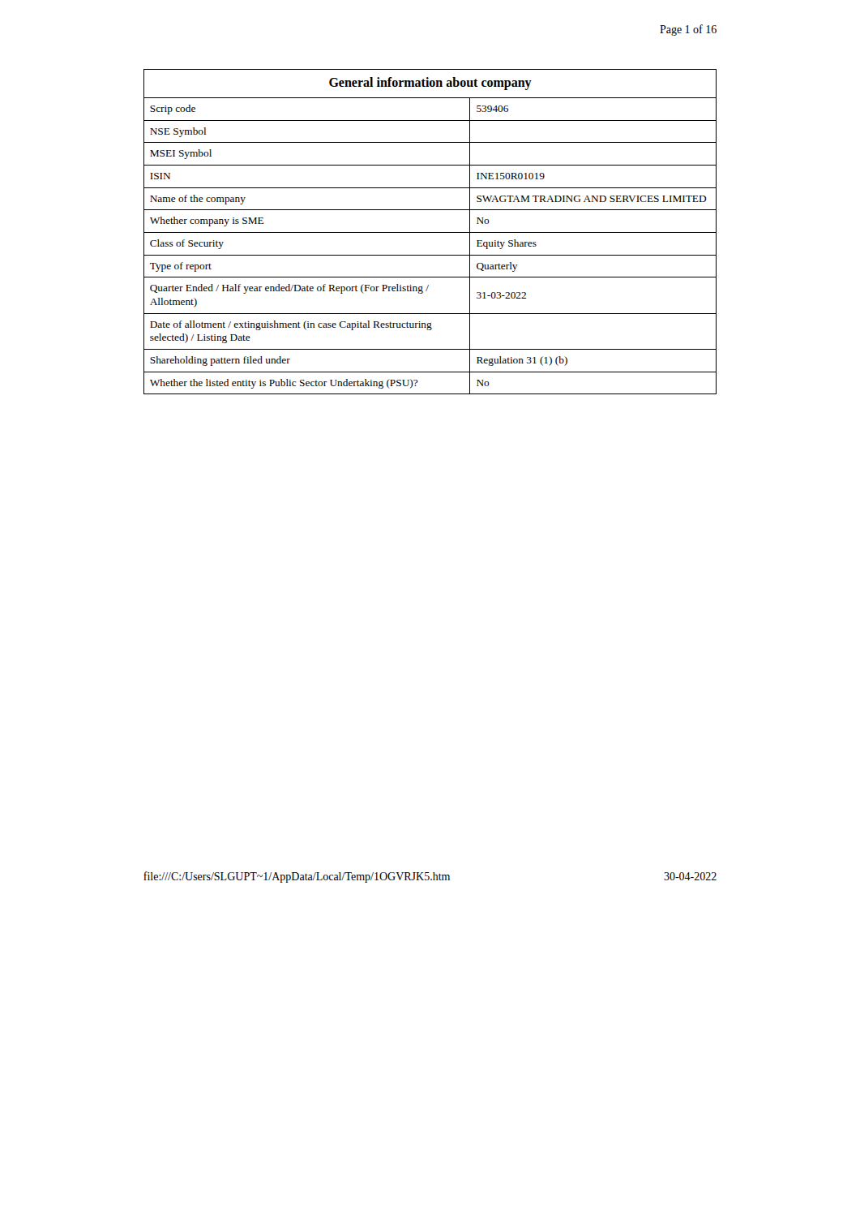Page 1 of 16
General information about company
| Scrip code | 539406 |
| NSE Symbol | |
| MSEI Symbol | |
| ISIN | INE150R01019 |
| Name of the company | SWAGTAM TRADING AND SERVICES LIMITED |
| Whether company is SME | No |
| Class of Security | Equity Shares |
| Type of report | Quarterly |
| Quarter Ended / Half year ended/Date of Report (For Prelisting / Allotment) | 31-03-2022 |
| Date of allotment / extinguishment (in case Capital Restructuring selected) / Listing Date | |
| Shareholding pattern filed under | Regulation 31 (1) (b) |
| Whether the listed entity is Public Sector Undertaking (PSU)? | No |
file:///C:/Users/SLGUPT~1/AppData/Local/Temp/1OGVRJK5.htm 30-04-2022